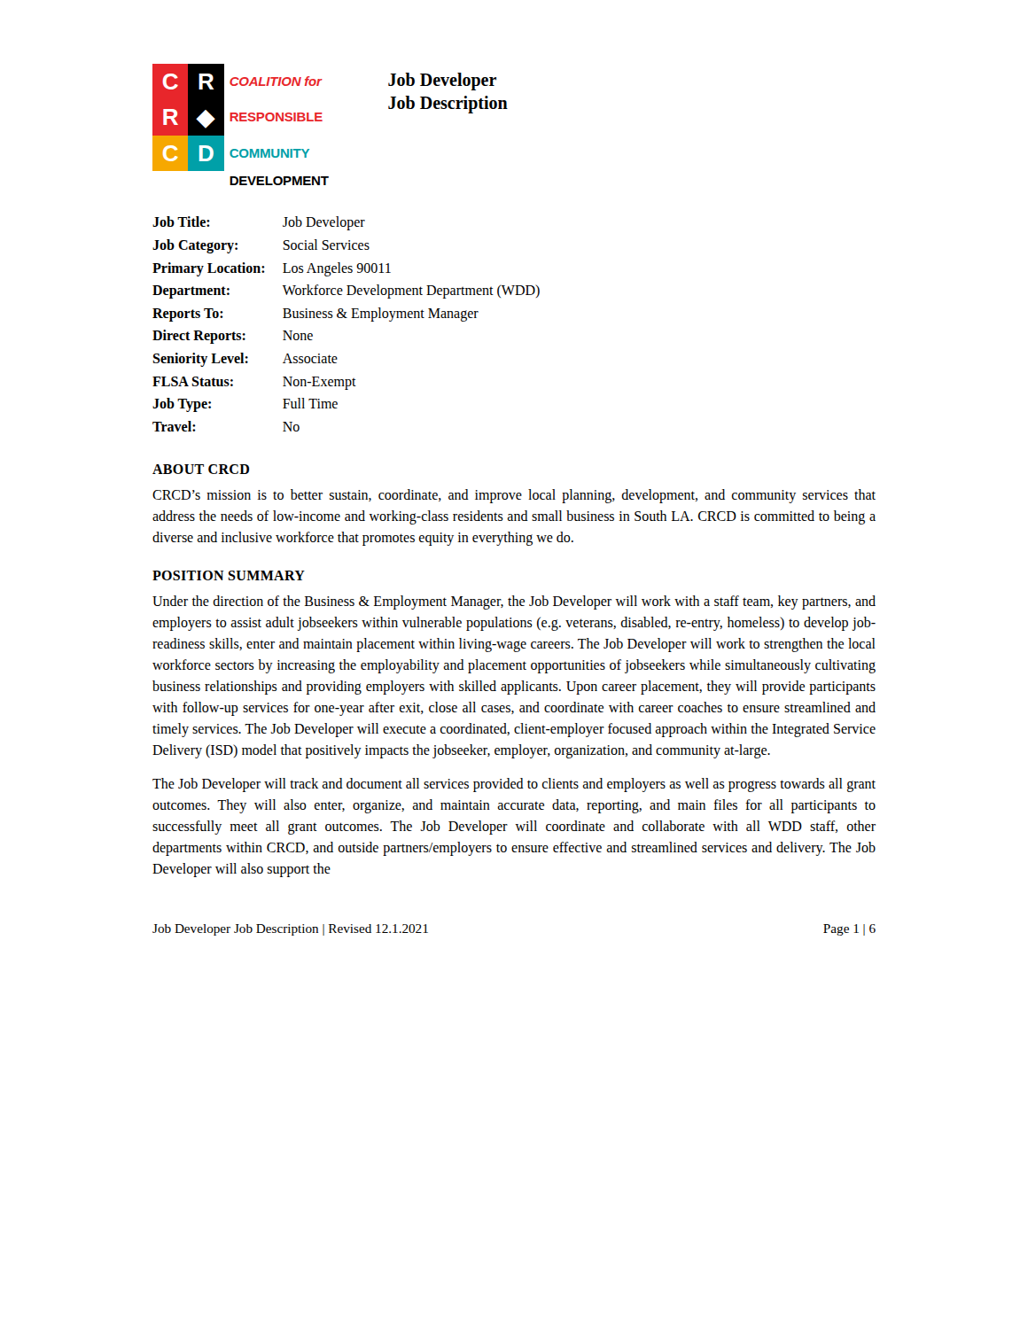| C | R | COALITION for |
| R | ◆ | RESPONSIBLE |
| C | D | COMMUNITY |
| | DEVELOPMENT |
Job Developer
Job Description
| Job Title: | Job Developer |
| Job Category: | Social Services |
| Primary Location: | Los Angeles 90011 |
| Department: | Workforce Development Department (WDD) |
| Reports To: | Business & Employment Manager |
| Direct Reports: | None |
| Seniority Level: | Associate |
| FLSA Status: | Non-Exempt |
| Job Type: | Full Time |
| Travel: | No |
ABOUT CRCD
CRCD’s mission is to better sustain, coordinate, and improve local planning, development, and community services that address the needs of low-income and working-class residents and small business in South LA. CRCD is committed to being a diverse and inclusive workforce that promotes equity in everything we do.
POSITION SUMMARY
Under the direction of the Business & Employment Manager, the Job Developer will work with a staff team, key partners, and employers to assist adult jobseekers within vulnerable populations (e.g. veterans, disabled, re-entry, homeless) to develop job-readiness skills, enter and maintain placement within living-wage careers. The Job Developer will work to strengthen the local workforce sectors by increasing the employability and placement opportunities of jobseekers while simultaneously cultivating business relationships and providing employers with skilled applicants. Upon career placement, they will provide participants with follow-up services for one-year after exit, close all cases, and coordinate with career coaches to ensure streamlined and timely services. The Job Developer will execute a coordinated, client-employer focused approach within the Integrated Service Delivery (ISD) model that positively impacts the jobseeker, employer, organization, and community at-large.
The Job Developer will track and document all services provided to clients and employers as well as progress towards all grant outcomes. They will also enter, organize, and maintain accurate data, reporting, and main files for all participants to successfully meet all grant outcomes. The Job Developer will coordinate and collaborate with all WDD staff, other departments within CRCD, and outside partners/employers to ensure effective and streamlined services and delivery. The Job Developer will also support the
Job Developer Job Description | Revised 12.1.2021 Page 1 | 6